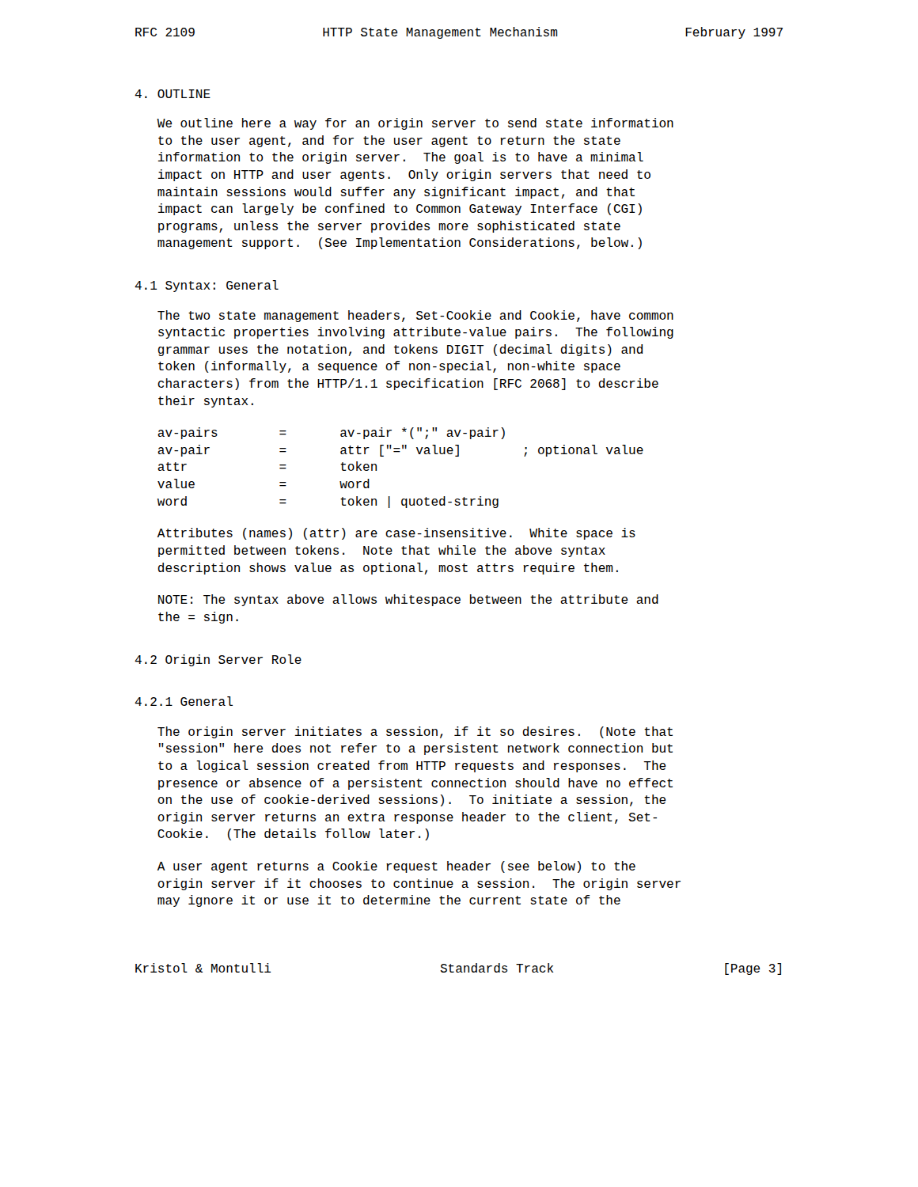RFC 2109 HTTP State Management Mechanism February 1997
4. OUTLINE
We outline here a way for an origin server to send state information to the user agent, and for the user agent to return the state information to the origin server. The goal is to have a minimal impact on HTTP and user agents. Only origin servers that need to maintain sessions would suffer any significant impact, and that impact can largely be confined to Common Gateway Interface (CGI) programs, unless the server provides more sophisticated state management support. (See Implementation Considerations, below.)
4.1 Syntax: General
The two state management headers, Set-Cookie and Cookie, have common syntactic properties involving attribute-value pairs. The following grammar uses the notation, and tokens DIGIT (decimal digits) and token (informally, a sequence of non-special, non-white space characters) from the HTTP/1.1 specification [RFC 2068] to describe their syntax.
av-pairs        =       av-pair *(";" av-pair)
av-pair         =       attr ["=" value]        ; optional value
attr            =       token
value           =       word
word            =       token | quoted-string
Attributes (names) (attr) are case-insensitive. White space is permitted between tokens. Note that while the above syntax description shows value as optional, most attrs require them.
NOTE: The syntax above allows whitespace between the attribute and the = sign.
4.2 Origin Server Role
4.2.1 General
The origin server initiates a session, if it so desires. (Note that "session" here does not refer to a persistent network connection but to a logical session created from HTTP requests and responses. The presence or absence of a persistent connection should have no effect on the use of cookie-derived sessions). To initiate a session, the origin server returns an extra response header to the client, Set- Cookie. (The details follow later.)
A user agent returns a Cookie request header (see below) to the origin server if it chooses to continue a session. The origin server may ignore it or use it to determine the current state of the
Kristol & Montulli Standards Track [Page 3]